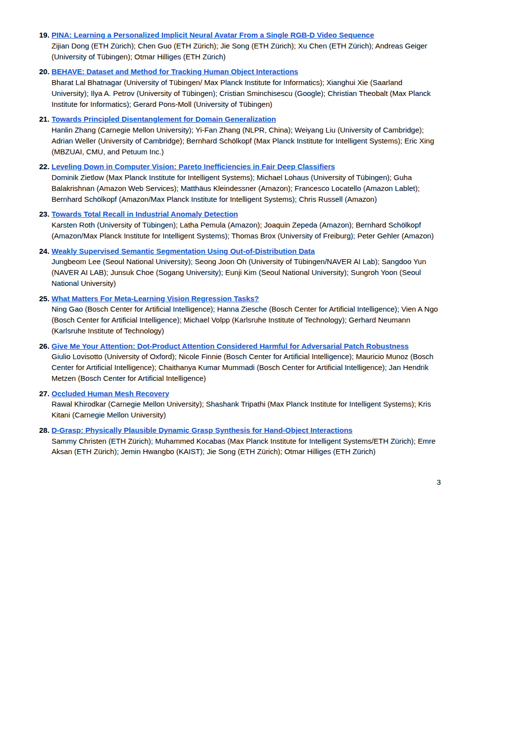PINA: Learning a Personalized Implicit Neural Avatar From a Single RGB-D Video Sequence Zijian Dong (ETH Zürich); Chen Guo (ETH Zürich); Jie Song (ETH Zürich); Xu Chen (ETH Zürich); Andreas Geiger (University of Tübingen); Otmar Hilliges (ETH Zürich)
BEHAVE: Dataset and Method for Tracking Human Object Interactions Bharat Lal Bhatnagar (University of Tübingen/ Max Planck Institute for Informatics); Xianghui Xie (Saarland University); Ilya A. Petrov (University of Tübingen); Cristian Sminchisescu (Google); Christian Theobalt (Max Planck Institute for Informatics); Gerard Pons-Moll (University of Tübingen)
Towards Principled Disentanglement for Domain Generalization Hanlin Zhang (Carnegie Mellon University); Yi-Fan Zhang (NLPR, China); Weiyang Liu (University of Cambridge); Adrian Weller (University of Cambridge); Bernhard Schölkopf (Max Planck Institute for Intelligent Systems); Eric Xing (MBZUAI, CMU, and Petuum Inc.)
Leveling Down in Computer Vision: Pareto Inefficiencies in Fair Deep Classifiers Dominik Zietlow (Max Planck Institute for Intelligent Systems); Michael Lohaus (University of Tübingen); Guha Balakrishnan (Amazon Web Services); Matthäus Kleindessner (Amazon); Francesco Locatello (Amazon Lablet); Bernhard Schölkopf (Amazon/Max Planck Institute for Intelligent Systems); Chris Russell (Amazon)
Towards Total Recall in Industrial Anomaly Detection Karsten Roth (University of Tübingen); Latha Pemula (Amazon); Joaquin Zepeda (Amazon); Bernhard Schölkopf (Amazon/Max Planck Institute for Intelligent Systems); Thomas Brox (University of Freiburg); Peter Gehler (Amazon)
Weakly Supervised Semantic Segmentation Using Out-of-Distribution Data Jungbeom Lee (Seoul National University); Seong Joon Oh (University of Tübingen/NAVER AI Lab); Sangdoo Yun (NAVER AI LAB); Junsuk Choe (Sogang University); Eunji Kim (Seoul National University); Sungroh Yoon (Seoul National University)
What Matters For Meta-Learning Vision Regression Tasks? Ning Gao (Bosch Center for Artificial Intelligence); Hanna Ziesche (Bosch Center for Artificial Intelligence); Vien A Ngo (Bosch Center for Artificial Intelligence); Michael Volpp (Karlsruhe Institute of Technology); Gerhard Neumann (Karlsruhe Institute of Technology)
Give Me Your Attention: Dot-Product Attention Considered Harmful for Adversarial Patch Robustness Giulio Lovisotto (University of Oxford); Nicole Finnie (Bosch Center for Artificial Intelligence); Mauricio Munoz (Bosch Center for Artificial Intelligence); Chaithanya Kumar Mummadi (Bosch Center for Artificial Intelligence); Jan Hendrik Metzen (Bosch Center for Artificial Intelligence)
Occluded Human Mesh Recovery Rawal Khirodkar (Carnegie Mellon University); Shashank Tripathi (Max Planck Institute for Intelligent Systems); Kris Kitani (Carnegie Mellon University)
D-Grasp: Physically Plausible Dynamic Grasp Synthesis for Hand-Object Interactions Sammy Christen (ETH Zürich); Muhammed Kocabas (Max Planck Institute for Intelligent Systems/ETH Zürich); Emre Aksan (ETH Zürich); Jemin Hwangbo (KAIST); Jie Song (ETH Zürich); Otmar Hilliges (ETH Zürich)
3